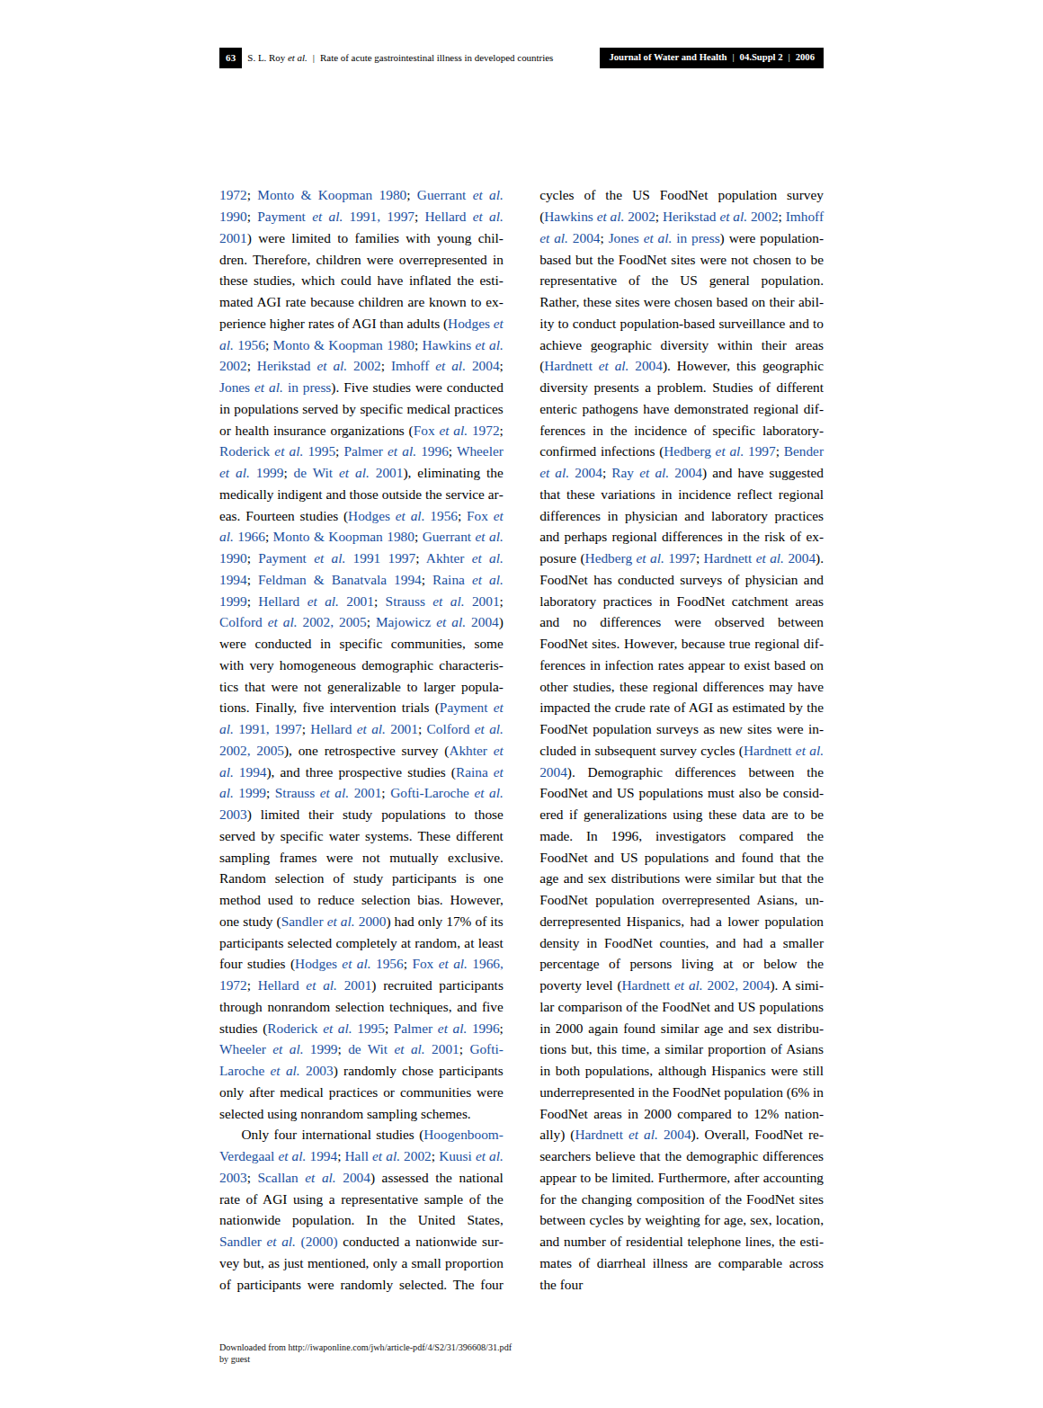63
S. L. Roy et al. | Rate of acute gastrointestinal illness in developed countries
Journal of Water and Health|04.Suppl 2|2006
1972; Monto & Koopman 1980; Guerrant et al. 1990; Payment et al. 1991, 1997; Hellard et al. 2001) were limited to families with young children. Therefore, children were overrepresented in these studies, which could have inflated the estimated AGI rate because children are known to experience higher rates of AGI than adults (Hodges et al. 1956; Monto & Koopman 1980; Hawkins et al. 2002; Herikstad et al. 2002; Imhoff et al. 2004; Jones et al. in press). Five studies were conducted in populations served by specific medical practices or health insurance organizations (Fox et al. 1972; Roderick et al. 1995; Palmer et al. 1996; Wheeler et al. 1999; de Wit et al. 2001), eliminating the medically indigent and those outside the service areas. Fourteen studies (Hodges et al. 1956; Fox et al. 1966; Monto & Koopman 1980; Guerrant et al. 1990; Payment et al. 1991 1997; Akhter et al. 1994; Feldman & Banatvala 1994; Raina et al. 1999; Hellard et al. 2001; Strauss et al. 2001; Colford et al. 2002, 2005; Majowicz et al. 2004) were conducted in specific communities, some with very homogeneous demographic characteristics that were not generalizable to larger populations. Finally, five intervention trials (Payment et al. 1991, 1997; Hellard et al. 2001; Colford et al. 2002, 2005), one retrospective survey (Akhter et al. 1994), and three prospective studies (Raina et al. 1999; Strauss et al. 2001; Gofti-Laroche et al. 2003) limited their study populations to those served by specific water systems. These different sampling frames were not mutually exclusive. Random selection of study participants is one method used to reduce selection bias. However, one study (Sandler et al. 2000) had only 17% of its participants selected completely at random, at least four studies (Hodges et al. 1956; Fox et al. 1966, 1972; Hellard et al. 2001) recruited participants through nonrandom selection techniques, and five studies (Roderick et al. 1995; Palmer et al. 1996; Wheeler et al. 1999; de Wit et al. 2001; Gofti-Laroche et al. 2003) randomly chose participants only after medical practices or communities were selected using nonrandom sampling schemes.
Only four international studies (Hoogenboom-Verdegaal et al. 1994; Hall et al. 2002; Kuusi et al. 2003; Scallan et al. 2004) assessed the national rate of AGI using a representative sample of the nationwide population. In the United States, Sandler et al. (2000) conducted a nationwide survey but, as just mentioned, only a small proportion of participants were randomly selected. The four cycles of the US FoodNet population survey (Hawkins et al. 2002; Herikstad et al. 2002; Imhoff et al. 2004; Jones et al. in press) were population-based but the FoodNet sites were not chosen to be representative of the US general population. Rather, these sites were chosen based on their ability to conduct population-based surveillance and to achieve geographic diversity within their areas (Hardnett et al. 2004). However, this geographic diversity presents a problem. Studies of different enteric pathogens have demonstrated regional differences in the incidence of specific laboratory-confirmed infections (Hedberg et al. 1997; Bender et al. 2004; Ray et al. 2004) and have suggested that these variations in incidence reflect regional differences in physician and laboratory practices and perhaps regional differences in the risk of exposure (Hedberg et al. 1997; Hardnett et al. 2004). FoodNet has conducted surveys of physician and laboratory practices in FoodNet catchment areas and no differences were observed between FoodNet sites. However, because true regional differences in infection rates appear to exist based on other studies, these regional differences may have impacted the crude rate of AGI as estimated by the FoodNet population surveys as new sites were included in subsequent survey cycles (Hardnett et al. 2004). Demographic differences between the FoodNet and US populations must also be considered if generalizations using these data are to be made. In 1996, investigators compared the FoodNet and US populations and found that the age and sex distributions were similar but that the FoodNet population overrepresented Asians, underrepresented Hispanics, had a lower population density in FoodNet counties, and had a smaller percentage of persons living at or below the poverty level (Hardnett et al. 2002, 2004). A similar comparison of the FoodNet and US populations in 2000 again found similar age and sex distributions but, this time, a similar proportion of Asians in both populations, although Hispanics were still underrepresented in the FoodNet population (6% in FoodNet areas in 2000 compared to 12% nationally) (Hardnett et al. 2004). Overall, FoodNet researchers believe that the demographic differences appear to be limited. Furthermore, after accounting for the changing composition of the FoodNet sites between cycles by weighting for age, sex, location, and number of residential telephone lines, the estimates of diarrheal illness are comparable across the four
Downloaded from http://iwaponline.com/jwh/article-pdf/4/S2/31/396608/31.pdf
by guest